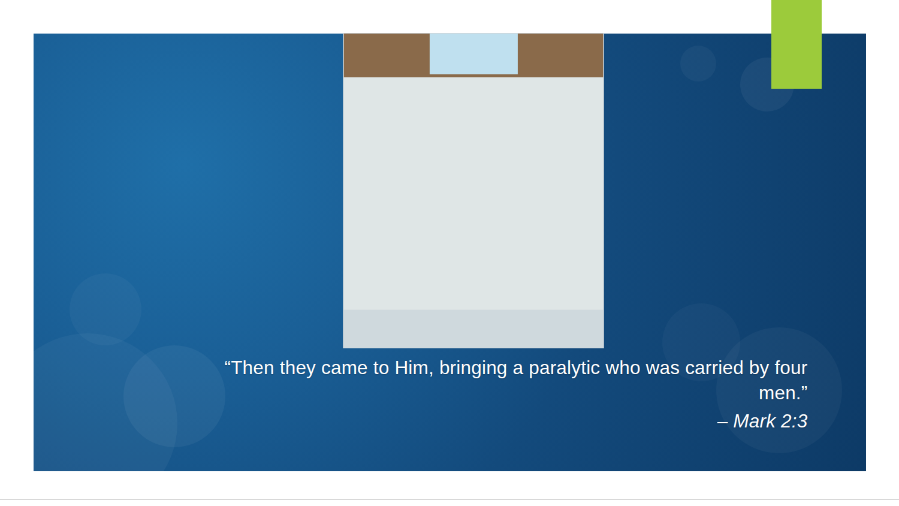“Then they came to Him, bringing a paralytic who was carried by four men.” – Mark 2:3